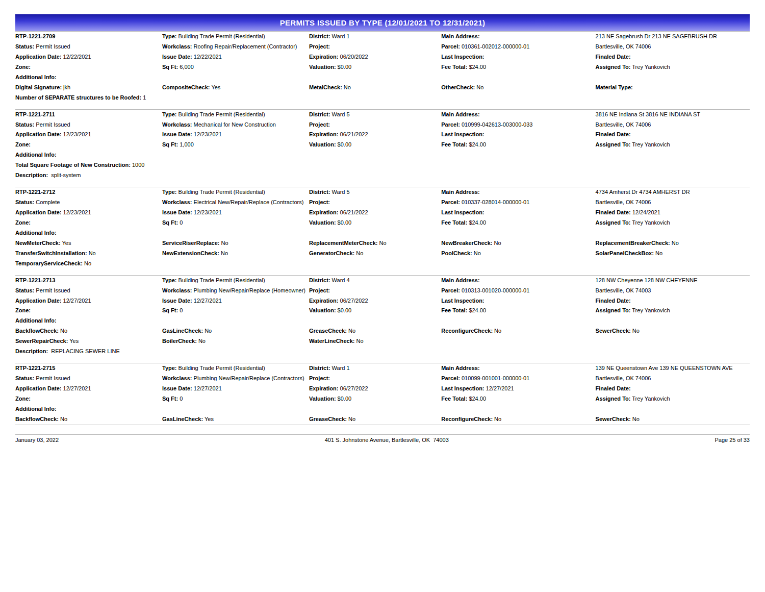PERMITS ISSUED BY TYPE (12/01/2021 TO 12/31/2021)
| RTP-1221-2709 | Type: Building Trade Permit (Residential) | District: Ward 1 | Main Address: | 213 NE Sagebrush Dr 213 NE SAGEBRUSH DR |
| Status: Permit Issued | Workclass: Roofing Repair/Replacement (Contractor) | Project: | Parcel: 010361-002012-000000-01 | Bartlesville, OK 74006 |
| Application Date: 12/22/2021 | Issue Date: 12/22/2021 | Expiration: 06/20/2022 | Last Inspection: | Finaled Date: |
| Zone: | Sq Ft: 6,000 | Valuation: $0.00 | Fee Total: $24.00 | Assigned To: Trey Yankovich |
| Additional Info: | | | | |
| Digital Signature: jkh | CompositeCheck: Yes | MetalCheck: No | OtherCheck: No | Material Type: |
| Number of SEPARATE structures to be Roofed: 1 |
| RTP-1221-2711 | Type: Building Trade Permit (Residential) | District: Ward 5 | Main Address: | 3816 NE Indiana St 3816 NE INDIANA ST |
| Status: Permit Issued | Workclass: Mechanical for New Construction | Project: | Parcel: 010999-042613-003000-033 | Bartlesville, OK 74006 |
| Application Date: 12/23/2021 | Issue Date: 12/23/2021 | Expiration: 06/21/2022 | Last Inspection: | Finaled Date: |
| Zone: | Sq Ft: 1,000 | Valuation: $0.00 | Fee Total: $24.00 | Assigned To: Trey Yankovich |
| Additional Info: | | | | |
| Total Square Footage of New Construction: 1000 |
| Description: split-system |
| RTP-1221-2712 | Type: Building Trade Permit (Residential) | District: Ward 5 | Main Address: | 4734 Amherst Dr 4734 AMHERST DR |
| Status: Complete | Workclass: Electrical New/Repair/Replace (Contractors) | Project: | Parcel: 010337-028014-000000-01 | Bartlesville, OK 74006 |
| Application Date: 12/23/2021 | Issue Date: 12/23/2021 | Expiration: 06/21/2022 | Last Inspection: | Finaled Date: 12/24/2021 |
| Zone: | Sq Ft: 0 | Valuation: $0.00 | Fee Total: $24.00 | Assigned To: Trey Yankovich |
| Additional Info: | | | | |
| NewMeterCheck: Yes | ServiceRiserReplace: No | ReplacementMeterCheck: No | NewBreakerCheck: No | ReplacementBreakerCheck: No |
| TransferSwitchInstallation: No | NewExtensionCheck: No | GeneratorCheck: No | PoolCheck: No | SolarPanelCheckBox: No |
| TemporaryServiceCheck: No |
| RTP-1221-2713 | Type: Building Trade Permit (Residential) | District: Ward 4 | Main Address: | 128 NW Cheyenne 128 NW CHEYENNE |
| Status: Permit Issued | Workclass: Plumbing New/Repair/Replace (Homeowner) | Project: | Parcel: 010313-001020-000000-01 | Bartlesville, OK 74003 |
| Application Date: 12/27/2021 | Issue Date: 12/27/2021 | Expiration: 06/27/2022 | Last Inspection: | Finaled Date: |
| Zone: | Sq Ft: 0 | Valuation: $0.00 | Fee Total: $24.00 | Assigned To: Trey Yankovich |
| Additional Info: | | | | |
| BackflowCheck: No | GasLineCheck: No | GreaseCheck: No | ReconfigureCheck: No | SewerCheck: No |
| SewerRepairCheck: Yes | BoilerCheck: No | WaterLineCheck: No | | |
| Description: REPLACING SEWER LINE |
| RTP-1221-2715 | Type: Building Trade Permit (Residential) | District: Ward 1 | Main Address: | 139 NE Queenstown Ave 139 NE QUEENSTOWN AVE |
| Status: Permit Issued | Workclass: Plumbing New/Repair/Replace (Contractors) | Project: | Parcel: 010099-001001-000000-01 | Bartlesville, OK 74006 |
| Application Date: 12/27/2021 | Issue Date: 12/27/2021 | Expiration: 06/27/2022 | Last Inspection: 12/27/2021 | Finaled Date: |
| Zone: | Sq Ft: 0 | Valuation: $0.00 | Fee Total: $24.00 | Assigned To: Trey Yankovich |
| Additional Info: | | | | |
| BackflowCheck: No | GasLineCheck: Yes | GreaseCheck: No | ReconfigureCheck: No | SewerCheck: No |
January 03, 2022
401 S. Johnstone Avenue, Bartlesville, OK 74003
Page 25 of 33